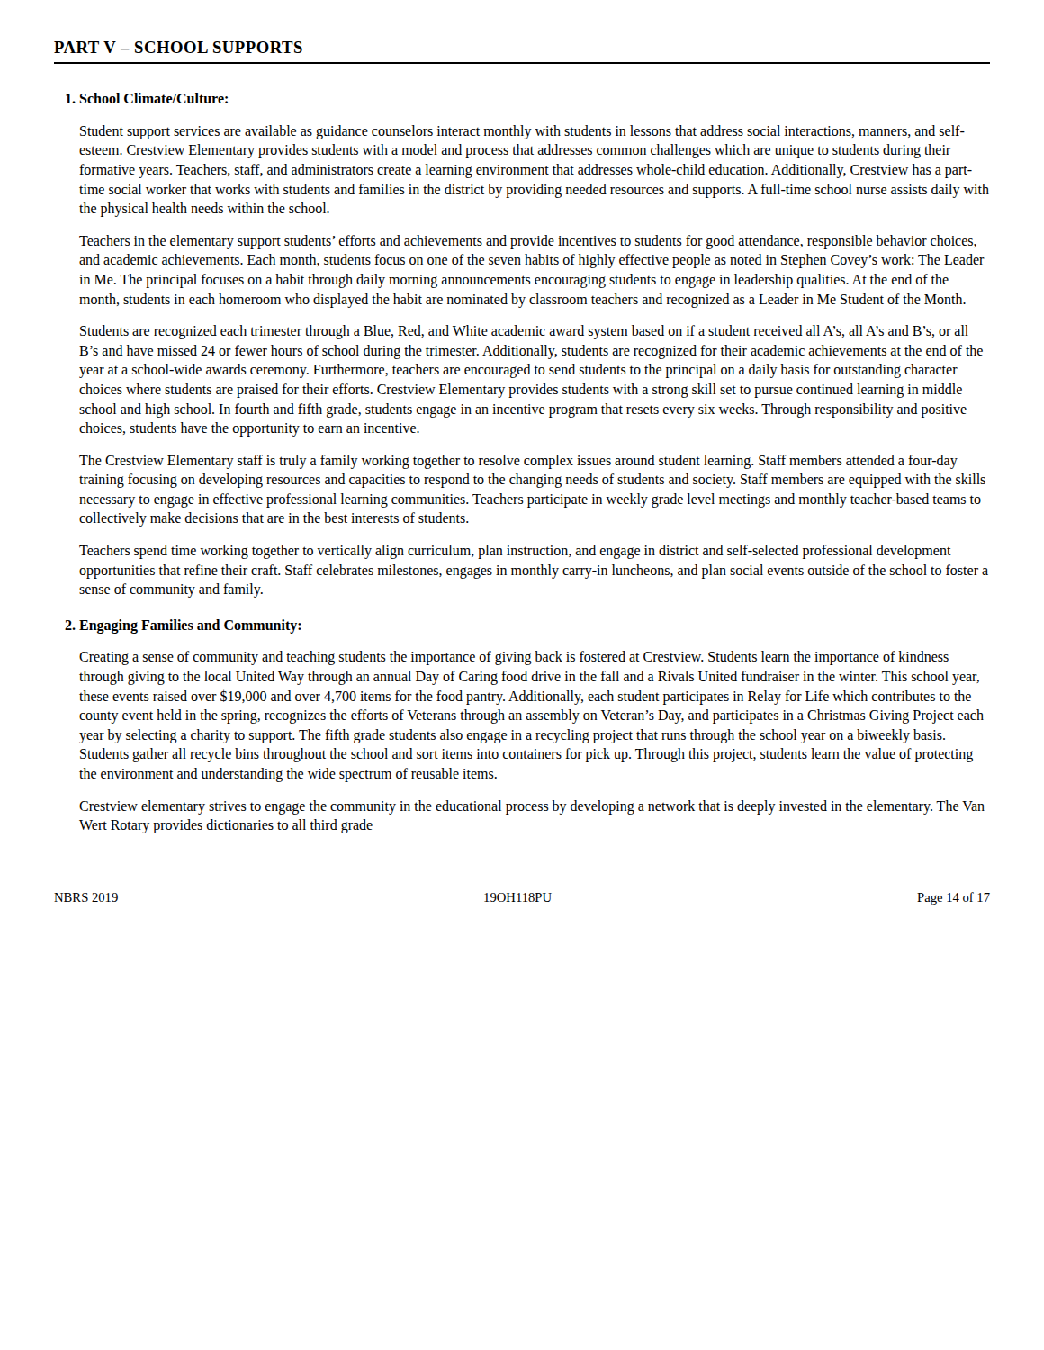PART V – SCHOOL SUPPORTS
School Climate/Culture:
Student support services are available as guidance counselors interact monthly with students in lessons that address social interactions, manners, and self-esteem. Crestview Elementary provides students with a model and process that addresses common challenges which are unique to students during their formative years. Teachers, staff, and administrators create a learning environment that addresses whole-child education. Additionally, Crestview has a part-time social worker that works with students and families in the district by providing needed resources and supports. A full-time school nurse assists daily with the physical health needs within the school.
Teachers in the elementary support students’ efforts and achievements and provide incentives to students for good attendance, responsible behavior choices, and academic achievements. Each month, students focus on one of the seven habits of highly effective people as noted in Stephen Covey’s work: The Leader in Me. The principal focuses on a habit through daily morning announcements encouraging students to engage in leadership qualities. At the end of the month, students in each homeroom who displayed the habit are nominated by classroom teachers and recognized as a Leader in Me Student of the Month.
Students are recognized each trimester through a Blue, Red, and White academic award system based on if a student received all A’s, all A’s and B’s, or all B’s and have missed 24 or fewer hours of school during the trimester. Additionally, students are recognized for their academic achievements at the end of the year at a school-wide awards ceremony. Furthermore, teachers are encouraged to send students to the principal on a daily basis for outstanding character choices where students are praised for their efforts. Crestview Elementary provides students with a strong skill set to pursue continued learning in middle school and high school. In fourth and fifth grade, students engage in an incentive program that resets every six weeks. Through responsibility and positive choices, students have the opportunity to earn an incentive.
The Crestview Elementary staff is truly a family working together to resolve complex issues around student learning. Staff members attended a four-day training focusing on developing resources and capacities to respond to the changing needs of students and society. Staff members are equipped with the skills necessary to engage in effective professional learning communities. Teachers participate in weekly grade level meetings and monthly teacher-based teams to collectively make decisions that are in the best interests of students.
Teachers spend time working together to vertically align curriculum, plan instruction, and engage in district and self-selected professional development opportunities that refine their craft. Staff celebrates milestones, engages in monthly carry-in luncheons, and plan social events outside of the school to foster a sense of community and family.
Engaging Families and Community:
Creating a sense of community and teaching students the importance of giving back is fostered at Crestview. Students learn the importance of kindness through giving to the local United Way through an annual Day of Caring food drive in the fall and a Rivals United fundraiser in the winter. This school year, these events raised over $19,000 and over 4,700 items for the food pantry. Additionally, each student participates in Relay for Life which contributes to the county event held in the spring, recognizes the efforts of Veterans through an assembly on Veteran’s Day, and participates in a Christmas Giving Project each year by selecting a charity to support. The fifth grade students also engage in a recycling project that runs through the school year on a biweekly basis. Students gather all recycle bins throughout the school and sort items into containers for pick up. Through this project, students learn the value of protecting the environment and understanding the wide spectrum of reusable items.
Crestview elementary strives to engage the community in the educational process by developing a network that is deeply invested in the elementary. The Van Wert Rotary provides dictionaries to all third grade
NBRS 2019
19OH118PU
Page 14 of 17